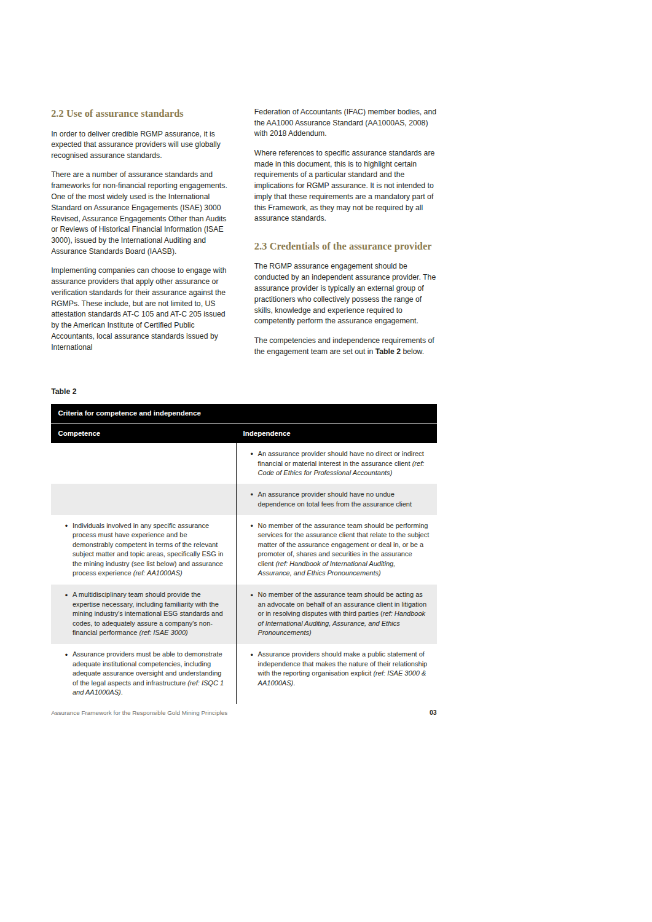2.2 Use of assurance standards
In order to deliver credible RGMP assurance, it is expected that assurance providers will use globally recognised assurance standards.
There are a number of assurance standards and frameworks for non-financial reporting engagements. One of the most widely used is the International Standard on Assurance Engagements (ISAE) 3000 Revised, Assurance Engagements Other than Audits or Reviews of Historical Financial Information (ISAE 3000), issued by the International Auditing and Assurance Standards Board (IAASB).
Implementing companies can choose to engage with assurance providers that apply other assurance or verification standards for their assurance against the RGMPs. These include, but are not limited to, US attestation standards AT-C 105 and AT-C 205 issued by the American Institute of Certified Public Accountants, local assurance standards issued by International
Federation of Accountants (IFAC) member bodies, and the AA1000 Assurance Standard (AA1000AS, 2008) with 2018 Addendum.
Where references to specific assurance standards are made in this document, this is to highlight certain requirements of a particular standard and the implications for RGMP assurance. It is not intended to imply that these requirements are a mandatory part of this Framework, as they may not be required by all assurance standards.
2.3 Credentials of the assurance provider
The RGMP assurance engagement should be conducted by an independent assurance provider. The assurance provider is typically an external group of practitioners who collectively possess the range of skills, knowledge and experience required to competently perform the assurance engagement.
The competencies and independence requirements of the engagement team are set out in Table 2 below.
Table 2
| Criteria for competence and independence |
| --- |
| Competence | Independence |
| | An assurance provider should have no direct or indirect financial or material interest in the assurance client (ref: Code of Ethics for Professional Accountants) |
| | An assurance provider should have no undue dependence on total fees from the assurance client |
| Individuals involved in any specific assurance process must have experience and be demonstrably competent in terms of the relevant subject matter and topic areas, specifically ESG in the mining industry (see list below) and assurance process experience (ref: AA1000AS) | No member of the assurance team should be performing services for the assurance client that relate to the subject matter of the assurance engagement or deal in, or be a promoter of, shares and securities in the assurance client (ref: Handbook of International Auditing, Assurance, and Ethics Pronouncements) |
| A multidisciplinary team should provide the expertise necessary, including familiarity with the mining industry's international ESG standards and codes, to adequately assure a company's non-financial performance (ref: ISAE 3000) | No member of the assurance team should be acting as an advocate on behalf of an assurance client in litigation or in resolving disputes with third parties ( ref: Handbook of International Auditing, Assurance, and Ethics Pronouncements) |
| Assurance providers must be able to demonstrate adequate institutional competencies, including adequate assurance oversight and understanding of the legal aspects and infrastructure (ref: ISQC 1 and AA1000AS) . | Assurance providers should make a public statement of independence that makes the nature of their relationship with the reporting organisation explicit (ref: ISAE 3000 & AA1000AS) . |
Assurance Framework for the Responsible Gold Mining Principles
03